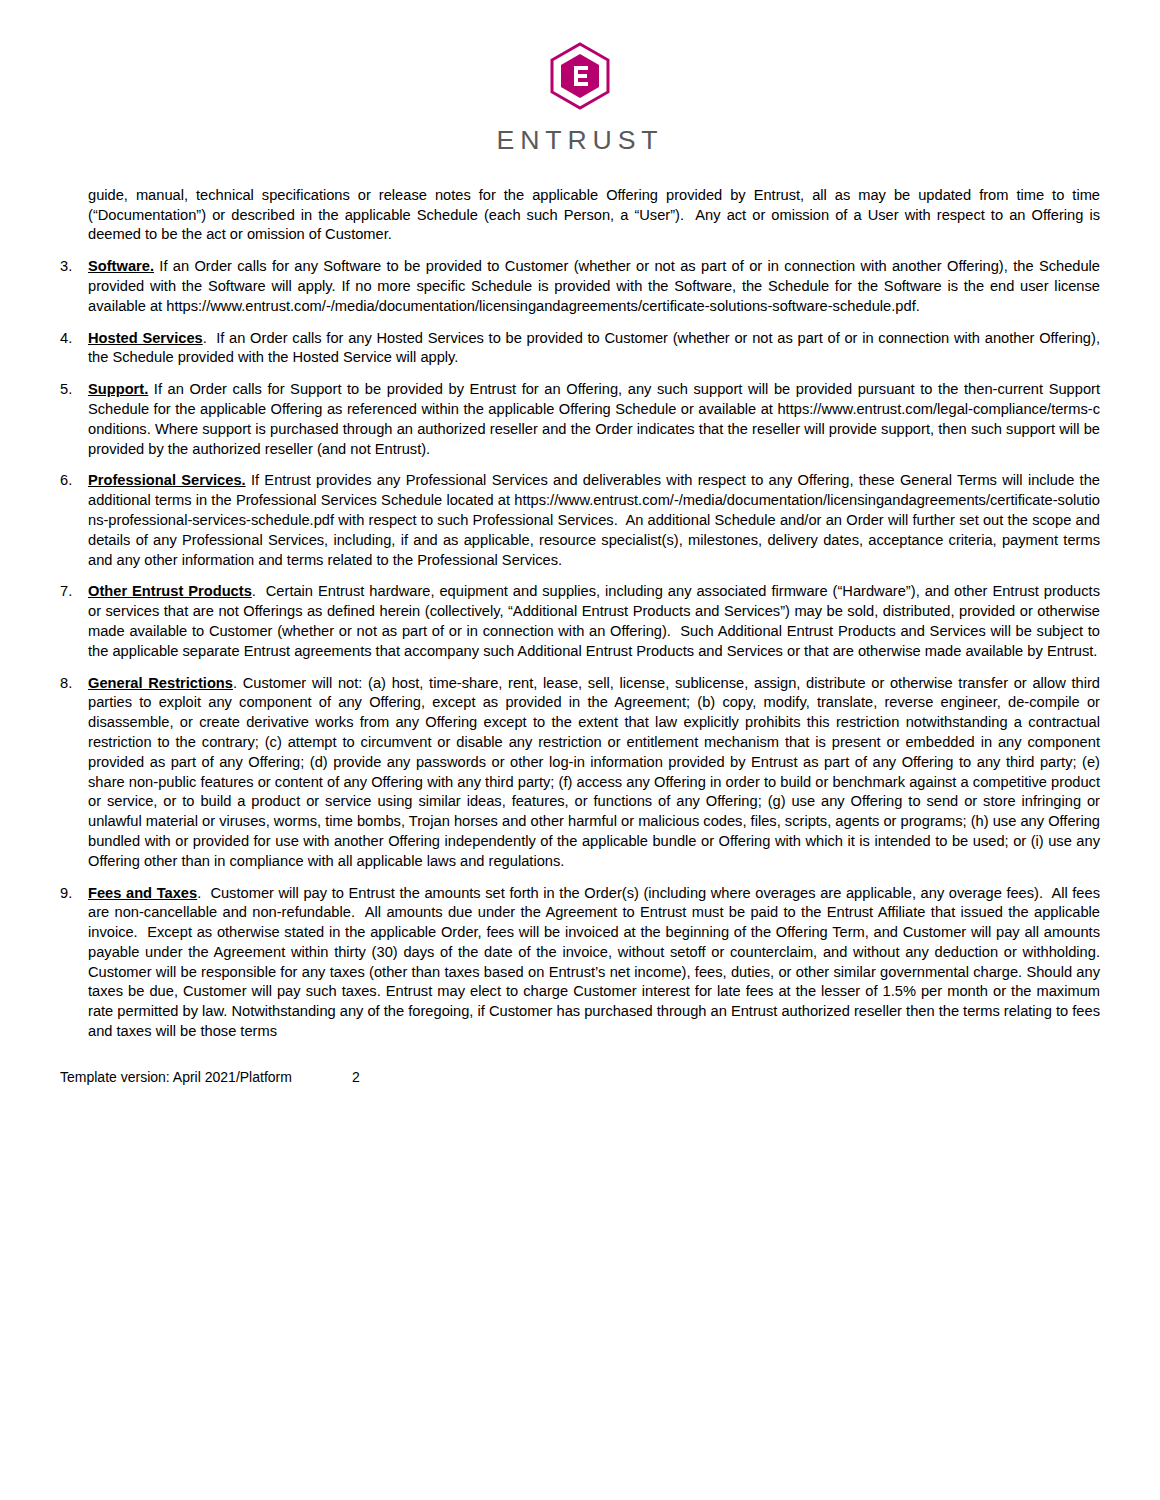ENTRUST
guide, manual, technical specifications or release notes for the applicable Offering provided by Entrust, all as may be updated from time to time (“Documentation”) or described in the applicable Schedule (each such Person, a “User”). Any act or omission of a User with respect to an Offering is deemed to be the act or omission of Customer.
Software. If an Order calls for any Software to be provided to Customer (whether or not as part of or in connection with another Offering), the Schedule provided with the Software will apply. If no more specific Schedule is provided with the Software, the Schedule for the Software is the end user license available at https://www.entrust.com/-/media/documentation/licensingandagreements/certificate-solutions-software-schedule.pdf.
Hosted Services. If an Order calls for any Hosted Services to be provided to Customer (whether or not as part of or in connection with another Offering), the Schedule provided with the Hosted Service will apply.
Support. If an Order calls for Support to be provided by Entrust for an Offering, any such support will be provided pursuant to the then-current Support Schedule for the applicable Offering as referenced within the applicable Offering Schedule or available at https://www.entrust.com/legal-compliance/terms-conditions. Where support is purchased through an authorized reseller and the Order indicates that the reseller will provide support, then such support will be provided by the authorized reseller (and not Entrust).
Professional Services. If Entrust provides any Professional Services and deliverables with respect to any Offering, these General Terms will include the additional terms in the Professional Services Schedule located at https://www.entrust.com/-/media/documentation/licensingandagreements/certificate-solutions-professional-services-schedule.pdf with respect to such Professional Services. An additional Schedule and/or an Order will further set out the scope and details of any Professional Services, including, if and as applicable, resource specialist(s), milestones, delivery dates, acceptance criteria, payment terms and any other information and terms related to the Professional Services.
Other Entrust Products. Certain Entrust hardware, equipment and supplies, including any associated firmware (“Hardware”), and other Entrust products or services that are not Offerings as defined herein (collectively, “Additional Entrust Products and Services”) may be sold, distributed, provided or otherwise made available to Customer (whether or not as part of or in connection with an Offering). Such Additional Entrust Products and Services will be subject to the applicable separate Entrust agreements that accompany such Additional Entrust Products and Services or that are otherwise made available by Entrust.
General Restrictions. Customer will not: (a) host, time-share, rent, lease, sell, license, sublicense, assign, distribute or otherwise transfer or allow third parties to exploit any component of any Offering, except as provided in the Agreement; (b) copy, modify, translate, reverse engineer, de-compile or disassemble, or create derivative works from any Offering except to the extent that law explicitly prohibits this restriction notwithstanding a contractual restriction to the contrary; (c) attempt to circumvent or disable any restriction or entitlement mechanism that is present or embedded in any component provided as part of any Offering; (d) provide any passwords or other log-in information provided by Entrust as part of any Offering to any third party; (e) share non-public features or content of any Offering with any third party; (f) access any Offering in order to build or benchmark against a competitive product or service, or to build a product or service using similar ideas, features, or functions of any Offering; (g) use any Offering to send or store infringing or unlawful material or viruses, worms, time bombs, Trojan horses and other harmful or malicious codes, files, scripts, agents or programs; (h) use any Offering bundled with or provided for use with another Offering independently of the applicable bundle or Offering with which it is intended to be used; or (i) use any Offering other than in compliance with all applicable laws and regulations.
Fees and Taxes. Customer will pay to Entrust the amounts set forth in the Order(s) (including where overages are applicable, any overage fees). All fees are non-cancellable and non-refundable. All amounts due under the Agreement to Entrust must be paid to the Entrust Affiliate that issued the applicable invoice. Except as otherwise stated in the applicable Order, fees will be invoiced at the beginning of the Offering Term, and Customer will pay all amounts payable under the Agreement within thirty (30) days of the date of the invoice, without setoff or counterclaim, and without any deduction or withholding. Customer will be responsible for any taxes (other than taxes based on Entrust’s net income), fees, duties, or other similar governmental charge. Should any taxes be due, Customer will pay such taxes. Entrust may elect to charge Customer interest for late fees at the lesser of 1.5% per month or the maximum rate permitted by law. Notwithstanding any of the foregoing, if Customer has purchased through an Entrust authorized reseller then the terms relating to fees and taxes will be those terms
Template version: April 2021/Platform2